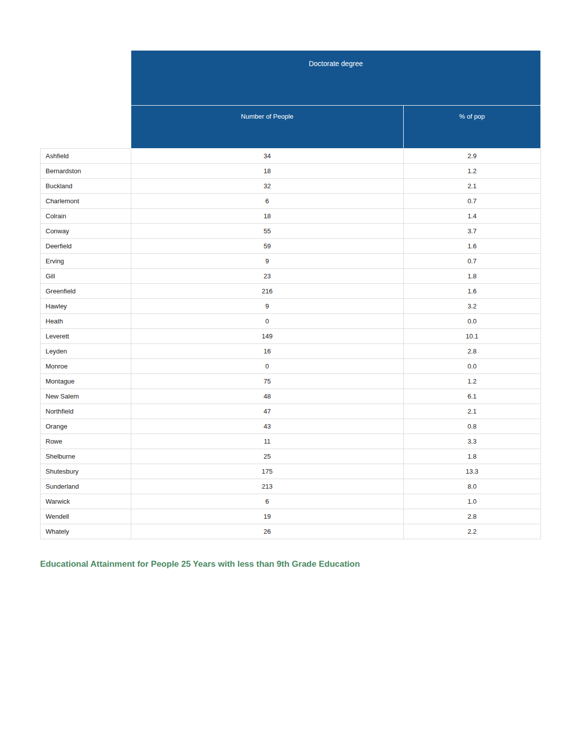| | Doctorate degree |
| --- | --- |
| Number of People | % of pop |
| Ashfield | 34 | 2.9 |
| Bernardston | 18 | 1.2 |
| Buckland | 32 | 2.1 |
| Charlemont | 6 | 0.7 |
| Colrain | 18 | 1.4 |
| Conway | 55 | 3.7 |
| Deerfield | 59 | 1.6 |
| Erving | 9 | 0.7 |
| Gill | 23 | 1.8 |
| Greenfield | 216 | 1.6 |
| Hawley | 9 | 3.2 |
| Heath | 0 | 0.0 |
| Leverett | 149 | 10.1 |
| Leyden | 16 | 2.8 |
| Monroe | 0 | 0.0 |
| Montague | 75 | 1.2 |
| New Salem | 48 | 6.1 |
| Northfield | 47 | 2.1 |
| Orange | 43 | 0.8 |
| Rowe | 11 | 3.3 |
| Shelburne | 25 | 1.8 |
| Shutesbury | 175 | 13.3 |
| Sunderland | 213 | 8.0 |
| Warwick | 6 | 1.0 |
| Wendell | 19 | 2.8 |
| Whately | 26 | 2.2 |
Educational Attainment for People 25 Years with less than 9th Grade Education